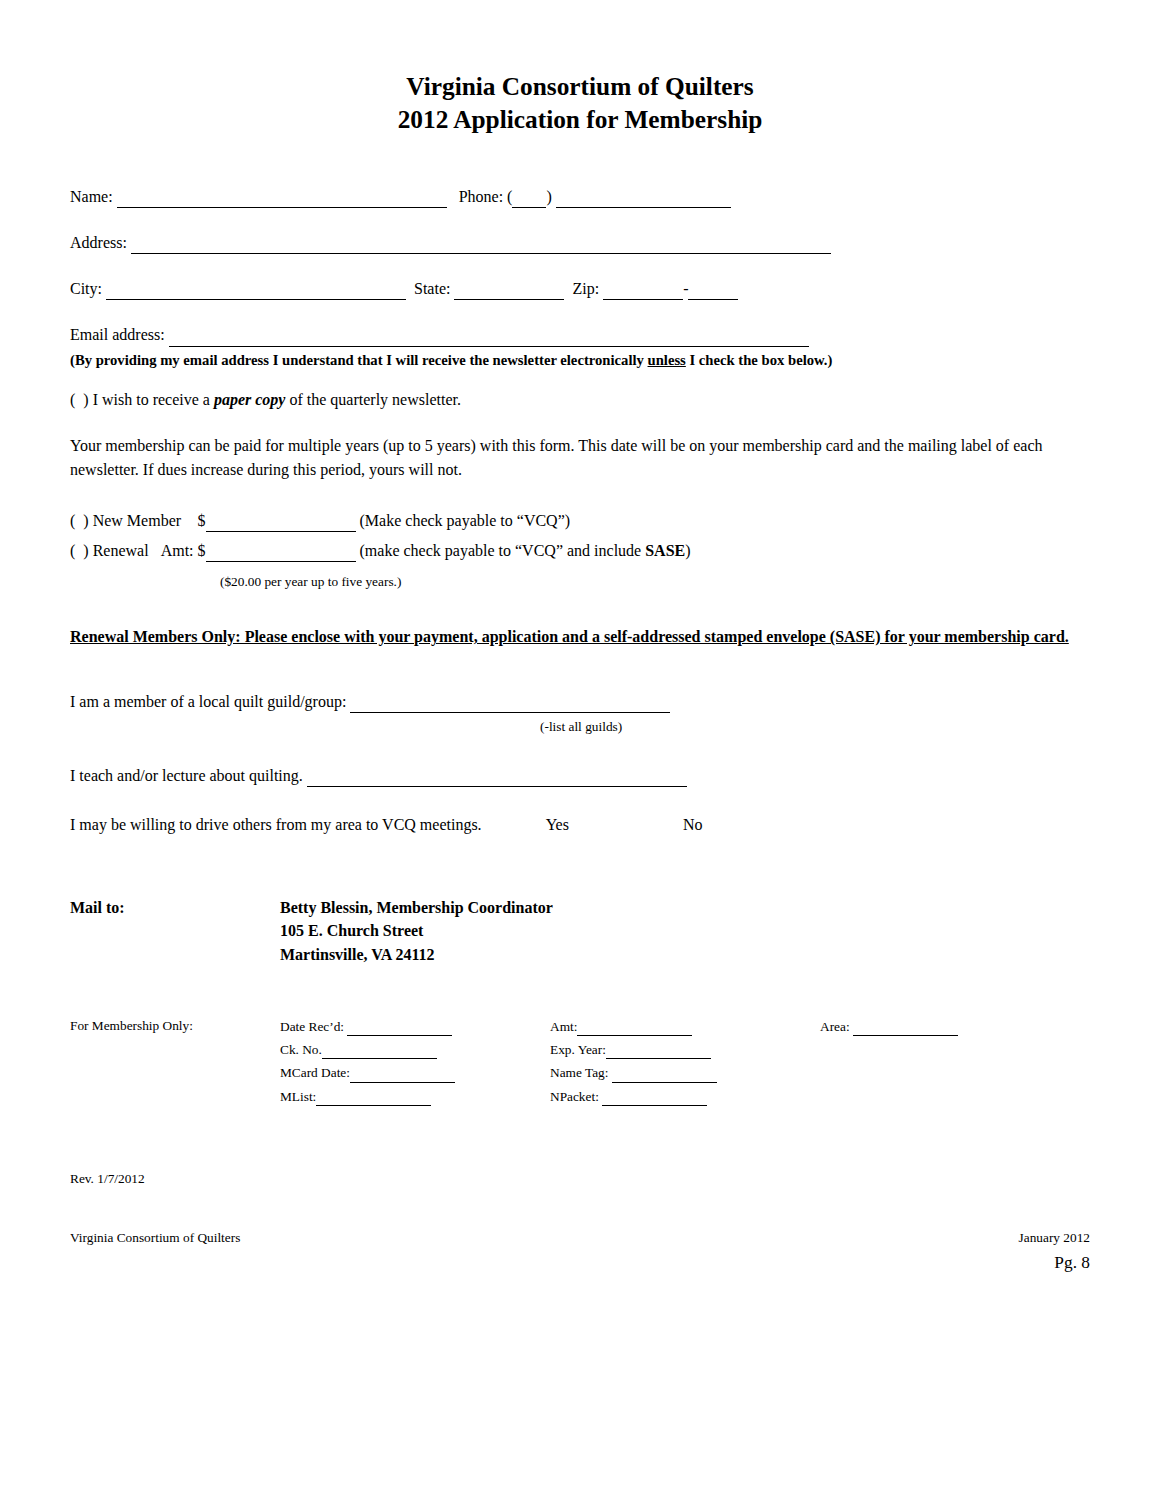Virginia Consortium of Quilters 2012 Application for Membership
Name: Phone: ( )
Address:
City: State: Zip: -
Email address:
(By providing my email address I understand that I will receive the newsletter electronically unless I check the box below.)
( ) I wish to receive a paper copy of the quarterly newsletter.
Your membership can be paid for multiple years (up to 5 years) with this form. This date will be on your membership card and the mailing label of each newsletter. If dues increase during this period, yours will not.
| ( ) New Member | $ | (Make check payable to “VCQ”) |
| ( ) Renewal Amt: | $ | (make check payable to “VCQ” and include SASE ) |
($20.00 per year up to five years.)
Renewal Members Only: Please enclose with your payment, application and a self-addressed stamped envelope (SASE) for your membership card.
I am a member of a local quilt guild/group:
(-list all guilds)
I teach and/or lecture about quilting.
I may be willing to drive others from my area to VCQ meetings. Yes No
| Mail to: | Betty Blessin, Membership Coordinator 105 E. Church Street Martinsville, VA 24112 |
| For Membership Only: | Date Rec’d: | Amt: | Area: |
| | Ck. No. | Exp. Year: | |
| | MCard Date: | Name Tag: | |
| | MList: | NPacket: | |
Rev. 1/7/2012
Virginia Consortium of Quilters
January 2012
Pg. 8